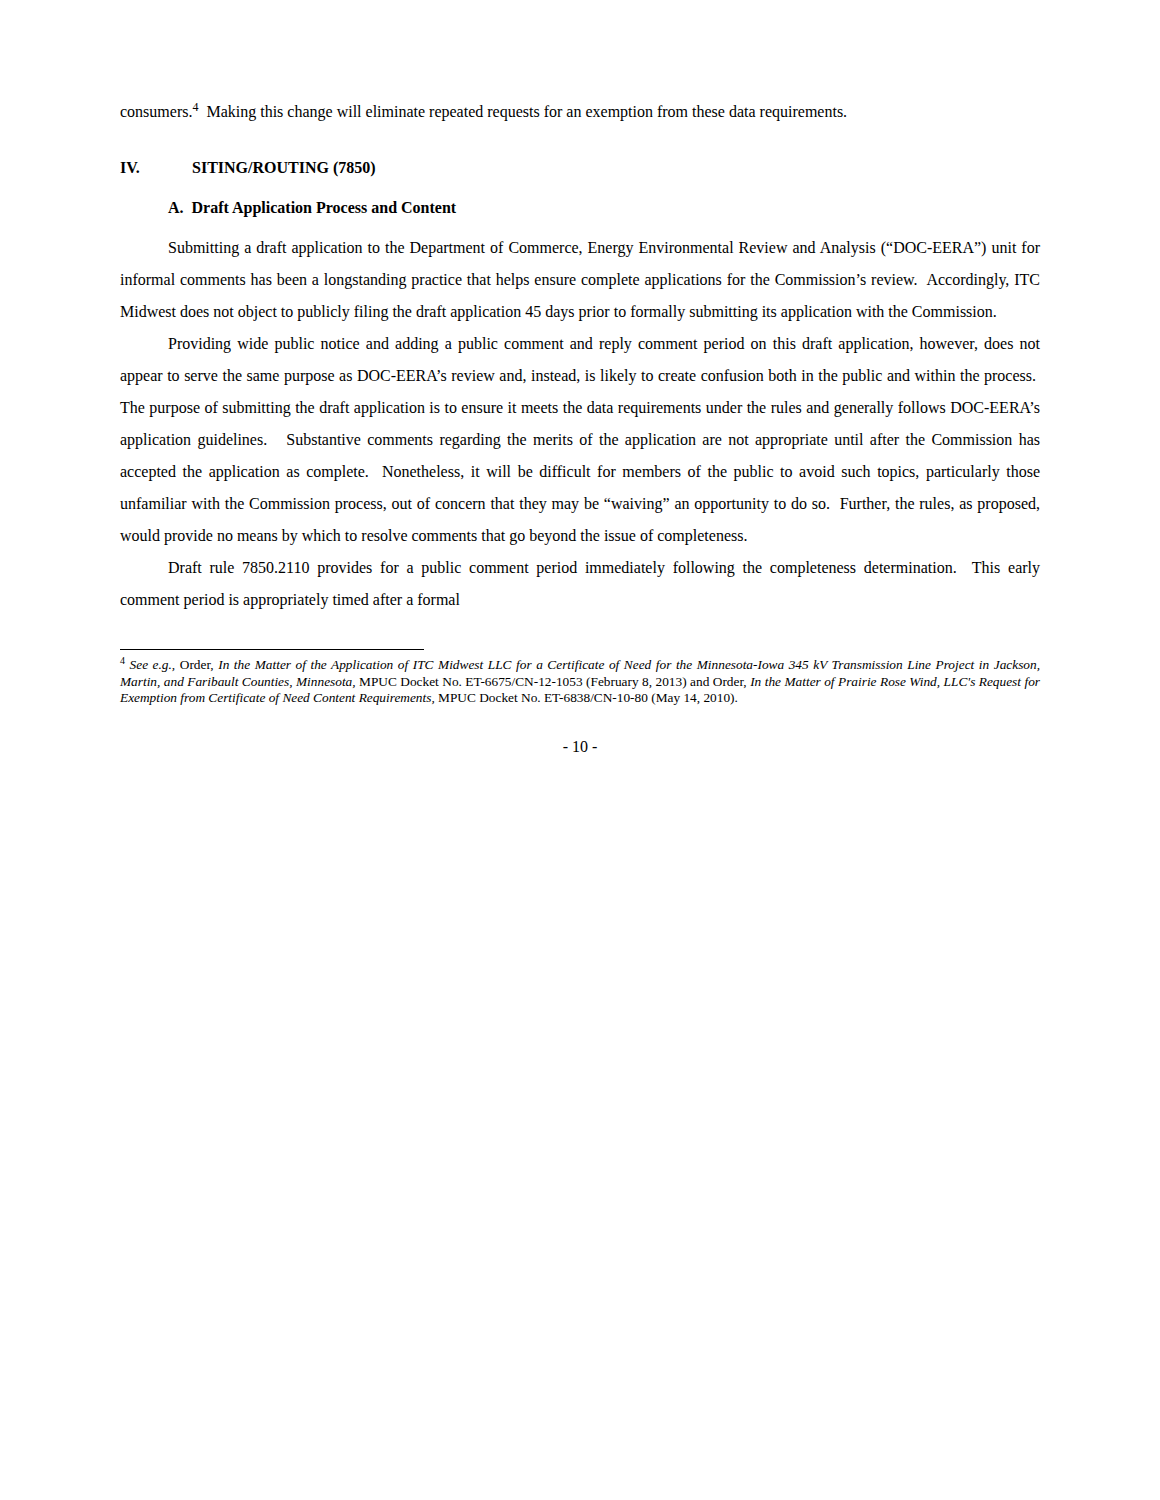consumers.4 Making this change will eliminate repeated requests for an exemption from these data requirements.
IV. SITING/ROUTING (7850)
A. Draft Application Process and Content
Submitting a draft application to the Department of Commerce, Energy Environmental Review and Analysis (“DOC-EERA”) unit for informal comments has been a longstanding practice that helps ensure complete applications for the Commission’s review. Accordingly, ITC Midwest does not object to publicly filing the draft application 45 days prior to formally submitting its application with the Commission.
Providing wide public notice and adding a public comment and reply comment period on this draft application, however, does not appear to serve the same purpose as DOC-EERA’s review and, instead, is likely to create confusion both in the public and within the process. The purpose of submitting the draft application is to ensure it meets the data requirements under the rules and generally follows DOC-EERA’s application guidelines. Substantive comments regarding the merits of the application are not appropriate until after the Commission has accepted the application as complete. Nonetheless, it will be difficult for members of the public to avoid such topics, particularly those unfamiliar with the Commission process, out of concern that they may be “waiving” an opportunity to do so. Further, the rules, as proposed, would provide no means by which to resolve comments that go beyond the issue of completeness.
Draft rule 7850.2110 provides for a public comment period immediately following the completeness determination. This early comment period is appropriately timed after a formal
4 See e.g., Order, In the Matter of the Application of ITC Midwest LLC for a Certificate of Need for the Minnesota-Iowa 345 kV Transmission Line Project in Jackson, Martin, and Faribault Counties, Minnesota, MPUC Docket No. ET-6675/CN-12-1053 (February 8, 2013) and Order, In the Matter of Prairie Rose Wind, LLC's Request for Exemption from Certificate of Need Content Requirements, MPUC Docket No. ET-6838/CN-10-80 (May 14, 2010).
- 10 -